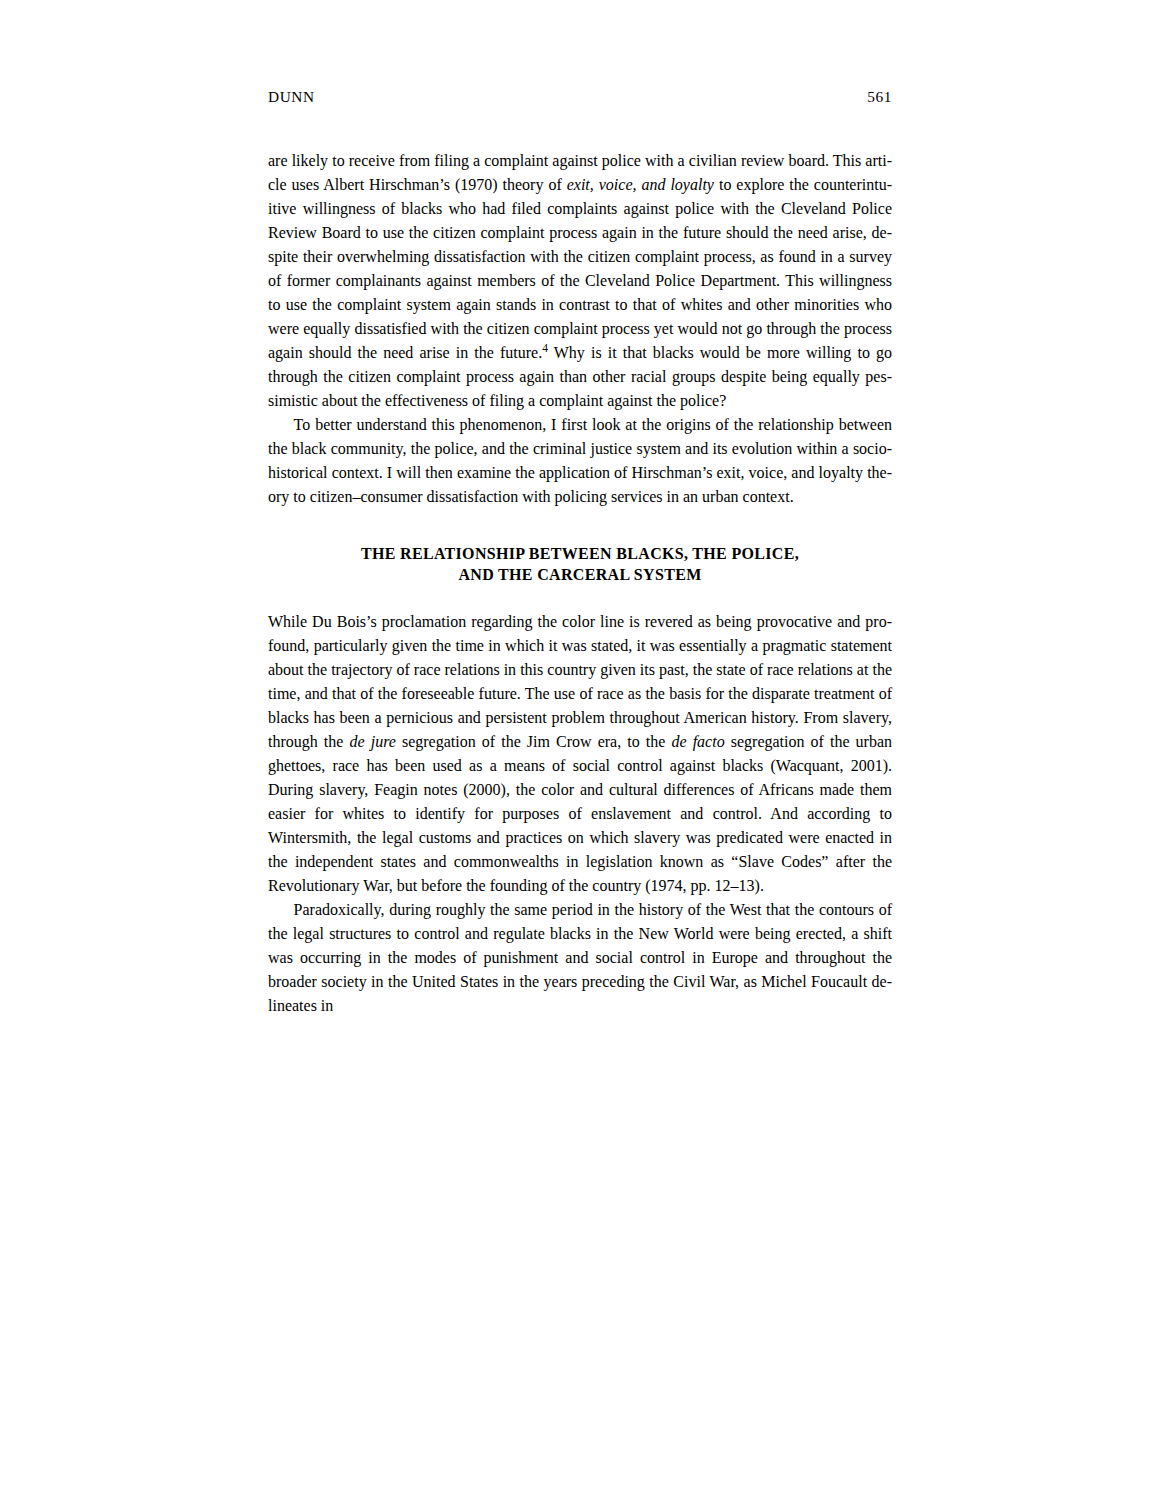Dunn 561
are likely to receive from filing a complaint against police with a civilian review board. This article uses Albert Hirschman’s (1970) theory of exit, voice, and loyalty to explore the counterintuitive willingness of blacks who had filed complaints against police with the Cleveland Police Review Board to use the citizen complaint process again in the future should the need arise, despite their overwhelming dissatisfaction with the citizen complaint process, as found in a survey of former complainants against members of the Cleveland Police Department. This willingness to use the complaint system again stands in contrast to that of whites and other minorities who were equally dissatisfied with the citizen complaint process yet would not go through the process again should the need arise in the future.4 Why is it that blacks would be more willing to go through the citizen complaint process again than other racial groups despite being equally pessimistic about the effectiveness of filing a complaint against the police?
To better understand this phenomenon, I first look at the origins of the relationship between the black community, the police, and the criminal justice system and its evolution within a sociohistorical context. I will then examine the application of Hirschman’s exit, voice, and loyalty theory to citizen–consumer dissatisfaction with policing services in an urban context.
The Relationship Between Blacks, the Police,
and the Carceral System
While Du Bois’s proclamation regarding the color line is revered as being provocative and profound, particularly given the time in which it was stated, it was essentially a pragmatic statement about the trajectory of race relations in this country given its past, the state of race relations at the time, and that of the foreseeable future. The use of race as the basis for the disparate treatment of blacks has been a pernicious and persistent problem throughout American history. From slavery, through the de jure segregation of the Jim Crow era, to the de facto segregation of the urban ghettoes, race has been used as a means of social control against blacks (Wacquant, 2001). During slavery, Feagin notes (2000), the color and cultural differences of Africans made them easier for whites to identify for purposes of enslavement and control. And according to Wintersmith, the legal customs and practices on which slavery was predicated were enacted in the independent states and commonwealths in legislation known as “Slave Codes” after the Revolutionary War, but before the founding of the country (1974, pp. 12–13).
Paradoxically, during roughly the same period in the history of the West that the contours of the legal structures to control and regulate blacks in the New World were being erected, a shift was occurring in the modes of punishment and social control in Europe and throughout the broader society in the United States in the years preceding the Civil War, as Michel Foucault delineates in